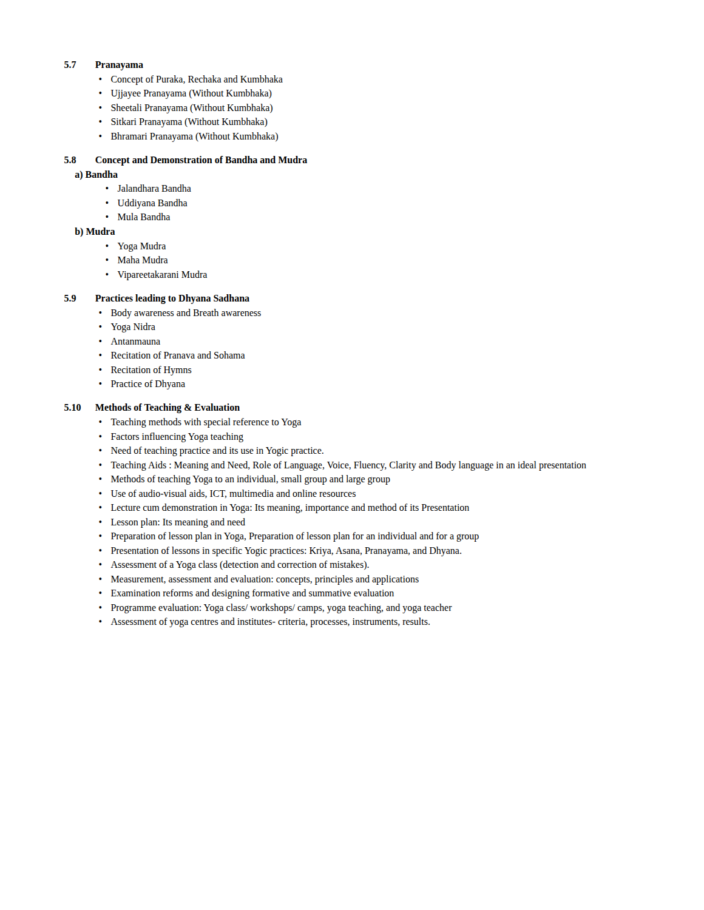5.7 Pranayama
Concept of Puraka, Rechaka and Kumbhaka
Ujjayee Pranayama (Without Kumbhaka)
Sheetali Pranayama (Without Kumbhaka)
Sitkari Pranayama (Without Kumbhaka)
Bhramari Pranayama (Without Kumbhaka)
5.8 Concept and Demonstration of Bandha and Mudra
a) Bandha
Jalandhara Bandha
Uddiyana Bandha
Mula Bandha
b) Mudra
Yoga Mudra
Maha Mudra
Vipareetakarani Mudra
5.9 Practices leading to Dhyana Sadhana
Body awareness and Breath awareness
Yoga Nidra
Antanmauna
Recitation of Pranava and Sohama
Recitation of Hymns
Practice of Dhyana
5.10 Methods of Teaching & Evaluation
Teaching methods with special reference to Yoga
Factors influencing Yoga teaching
Need of teaching practice and its use in Yogic practice.
Teaching Aids : Meaning and Need, Role of Language, Voice, Fluency, Clarity and Body language in an ideal presentation
Methods of teaching Yoga to an individual, small group and large group
Use of audio-visual aids, ICT, multimedia and online resources
Lecture cum demonstration in Yoga: Its meaning, importance and method of its Presentation
Lesson plan: Its meaning and need
Preparation of lesson plan in Yoga, Preparation of lesson plan for an individual and for a group
Presentation of lessons in specific Yogic practices: Kriya, Asana, Pranayama, and Dhyana.
Assessment of a Yoga class (detection and correction of mistakes).
Measurement, assessment and evaluation: concepts, principles and applications
Examination reforms and designing formative and summative evaluation
Programme evaluation: Yoga class/ workshops/ camps, yoga teaching, and yoga teacher
Assessment of yoga centres and institutes- criteria, processes, instruments, results.